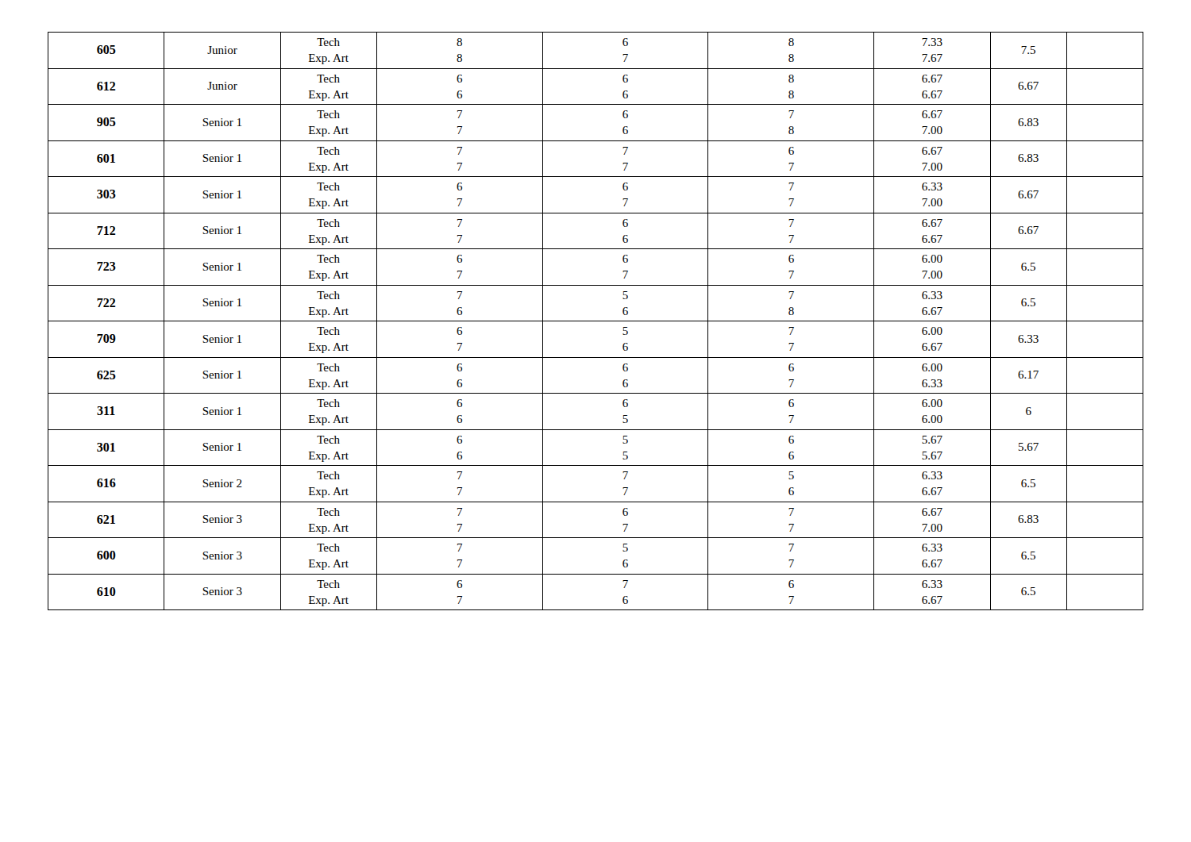| 605 | Junior | Tech Exp. Art | 8 8 | 6 7 | 8 8 | 7.33 7.67 | 7.5 | |
| 612 | Junior | Tech Exp. Art | 6 6 | 6 6 | 8 8 | 6.67 6.67 | 6.67 | |
| 905 | Senior 1 | Tech Exp. Art | 7 7 | 6 6 | 7 8 | 6.67 7.00 | 6.83 | |
| 601 | Senior 1 | Tech Exp. Art | 7 7 | 7 7 | 6 7 | 6.67 7.00 | 6.83 | |
| 303 | Senior 1 | Tech Exp. Art | 6 7 | 6 7 | 7 7 | 6.33 7.00 | 6.67 | |
| 712 | Senior 1 | Tech Exp. Art | 7 7 | 6 6 | 7 7 | 6.67 6.67 | 6.67 | |
| 723 | Senior 1 | Tech Exp. Art | 6 7 | 6 7 | 6 7 | 6.00 7.00 | 6.5 | |
| 722 | Senior 1 | Tech Exp. Art | 7 6 | 5 6 | 7 8 | 6.33 6.67 | 6.5 | |
| 709 | Senior 1 | Tech Exp. Art | 6 7 | 5 6 | 7 7 | 6.00 6.67 | 6.33 | |
| 625 | Senior 1 | Tech Exp. Art | 6 6 | 6 6 | 6 7 | 6.00 6.33 | 6.17 | |
| 311 | Senior 1 | Tech Exp. Art | 6 6 | 6 5 | 6 7 | 6.00 6.00 | 6 | |
| 301 | Senior 1 | Tech Exp. Art | 6 6 | 5 5 | 6 6 | 5.67 5.67 | 5.67 | |
| 616 | Senior 2 | Tech Exp. Art | 7 7 | 7 7 | 5 6 | 6.33 6.67 | 6.5 | |
| 621 | Senior 3 | Tech Exp. Art | 7 7 | 6 7 | 7 7 | 6.67 7.00 | 6.83 | |
| 600 | Senior 3 | Tech Exp. Art | 7 7 | 5 6 | 7 7 | 6.33 6.67 | 6.5 | |
| 610 | Senior 3 | Tech Exp. Art | 6 7 | 7 6 | 6 7 | 6.33 6.67 | 6.5 | |